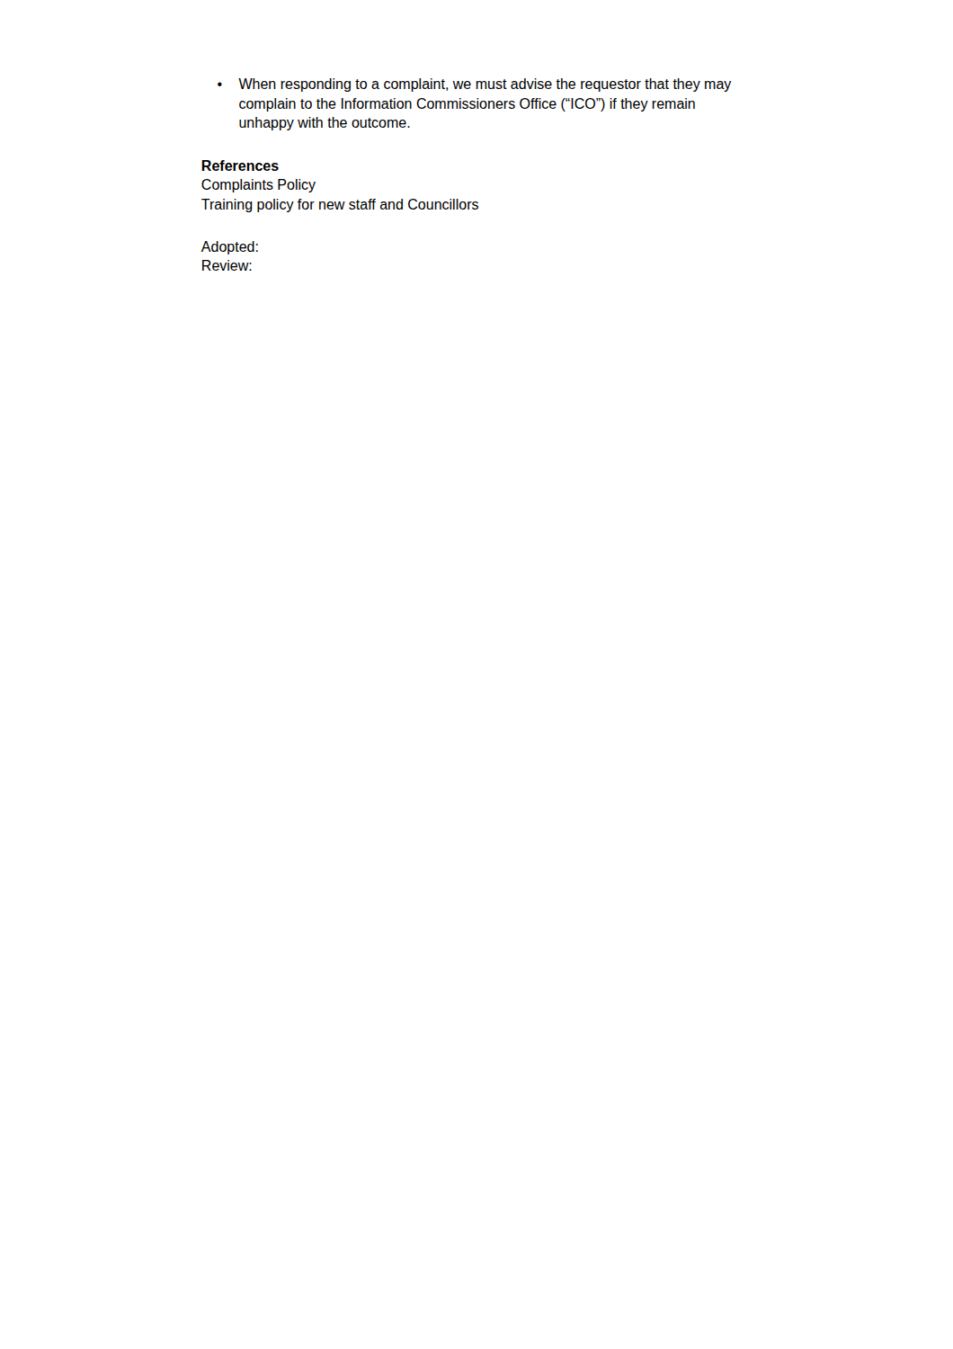When responding to a complaint, we must advise the requestor that they may complain to the Information Commissioners Office (“ICO”) if they remain unhappy with the outcome.
References
Complaints Policy
Training policy for new staff and Councillors
Adopted:
Review: